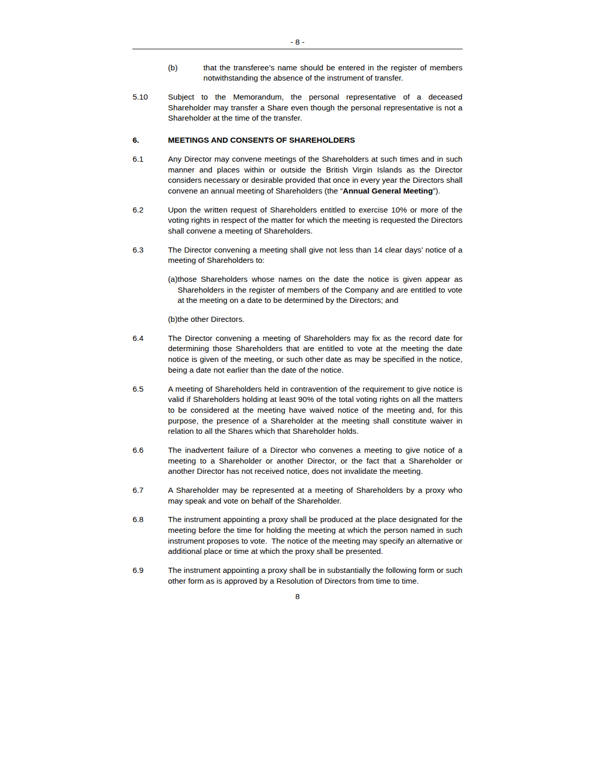- 8 -
(b)
that the transferee’s name should be entered in the register of members notwithstanding the absence of the instrument of transfer.
5.10
Subject to the Memorandum, the personal representative of a deceased Shareholder may transfer a Share even though the personal representative is not a Shareholder at the time of the transfer.
6.
MEETINGS AND CONSENTS OF SHAREHOLDERS
6.1
Any Director may convene meetings of the Shareholders at such times and in such manner and places within or outside the British Virgin Islands as the Director considers necessary or desirable provided that once in every year the Directors shall convene an annual meeting of Shareholders (the “Annual General Meeting”).
6.2
Upon the written request of Shareholders entitled to exercise 10% or more of the voting rights in respect of the matter for which the meeting is requested the Directors shall convene a meeting of Shareholders.
6.3
The Director convening a meeting shall give not less than 14 clear days’ notice of a meeting of Shareholders to:
(a)
those Shareholders whose names on the date the notice is given appear as Shareholders in the register of members of the Company and are entitled to vote at the meeting on a date to be determined by the Directors; and
(b)
the other Directors.
6.4
The Director convening a meeting of Shareholders may fix as the record date for determining those Shareholders that are entitled to vote at the meeting the date notice is given of the meeting, or such other date as may be specified in the notice, being a date not earlier than the date of the notice.
6.5
A meeting of Shareholders held in contravention of the requirement to give notice is valid if Shareholders holding at least 90% of the total voting rights on all the matters to be considered at the meeting have waived notice of the meeting and, for this purpose, the presence of a Shareholder at the meeting shall constitute waiver in relation to all the Shares which that Shareholder holds.
6.6
The inadvertent failure of a Director who convenes a meeting to give notice of a meeting to a Shareholder or another Director, or the fact that a Shareholder or another Director has not received notice, does not invalidate the meeting.
6.7
A Shareholder may be represented at a meeting of Shareholders by a proxy who may speak and vote on behalf of the Shareholder.
6.8
The instrument appointing a proxy shall be produced at the place designated for the meeting before the time for holding the meeting at which the person named in such instrument proposes to vote. The notice of the meeting may specify an alternative or additional place or time at which the proxy shall be presented.
6.9
The instrument appointing a proxy shall be in substantially the following form or such other form as is approved by a Resolution of Directors from time to time.
8